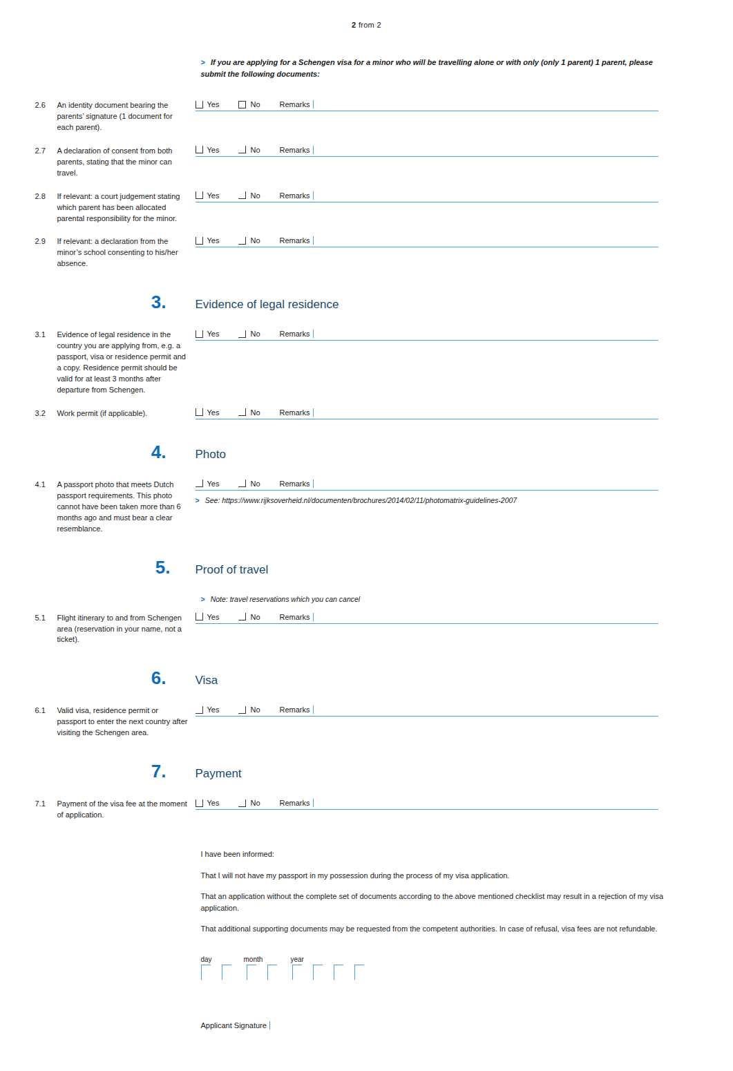2 from 2
>If you are applying for a Schengen visa for a minor who will be travelling alone or with only (only 1 parent) 1 parent, please submit the following documents:
2.6
An identity document bearing the parents’ signature (1 document for each parent).
Yes
No
Remarks
2.7
A declaration of consent from both parents, stating that the minor can travel.
Yes
No
Remarks
2.8
If relevant: a court judgement stating which parent has been allocated parental responsibility for the minor.
Yes
No
Remarks
2.9
If relevant: a declaration from the minor’s school consenting to his/her absence.
Yes
No
Remarks
3.
Evidence of legal residence
3.1
Evidence of legal residence in the country you are applying from, e.g. a passport, visa or residence permit and a copy. Residence permit should be valid for at least 3 months after departure from Schengen.
Yes
No
Remarks
3.2
Work permit (if applicable).
Yes
No
Remarks
4.
Photo
4.1
A passport photo that meets Dutch passport requirements. This photo cannot have been taken more than 6 months ago and must bear a clear resemblance.
Yes
No
Remarks
>See: https://www.rijksoverheid.nl/documenten/brochures/2014/02/11/photomatrix-guidelines-2007
5.
Proof of travel
>Note: travel reservations which you can cancel
5.1
Flight itinerary to and from Schengen area (reservation in your name, not a ticket).
Yes
No
Remarks
6.
Visa
6.1
Valid visa, residence permit or passport to enter the next country after visiting the Schengen area.
Yes
No
Remarks
7.
Payment
7.1
Payment of the visa fee at the moment of application.
Yes
No
Remarks
I have been informed:
That I will not have my passport in my possession during the process of my visa application.
That an application without the complete set of documents according to the above mentioned checklist may result in a rejection of my visa application.
That additional supporting documents may be requested from the competent authorities. In case of refusal, visa fees are not refundable.
day month year
Applicant Signature